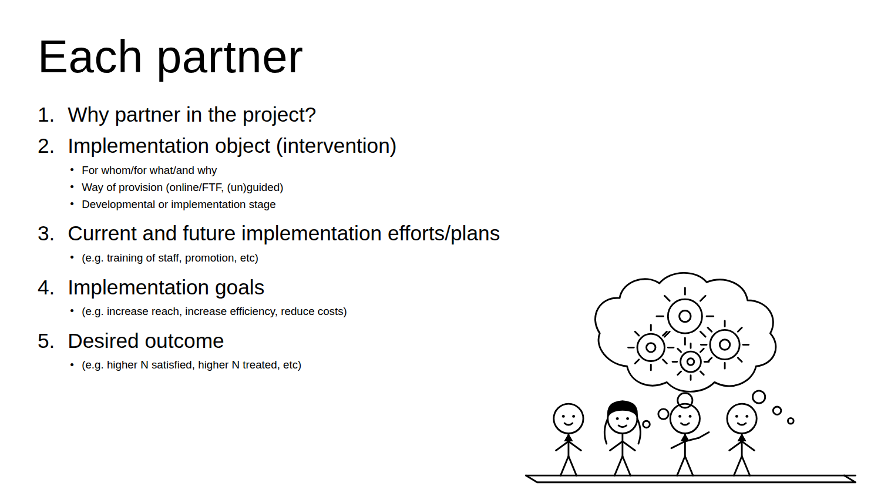Each partner
Why partner in the project?
Implementation object (intervention)
For whom/for what/and why
Way of provision (online/FTF, (un)guided)
Developmental or implementation stage
Current and future implementation efforts/plans
(e.g. training of staff, promotion, etc)
Implementation goals
(e.g. increase reach, increase efficiency, reduce costs)
Desired outcome
(e.g. higher N satisfied, higher N treated, etc)